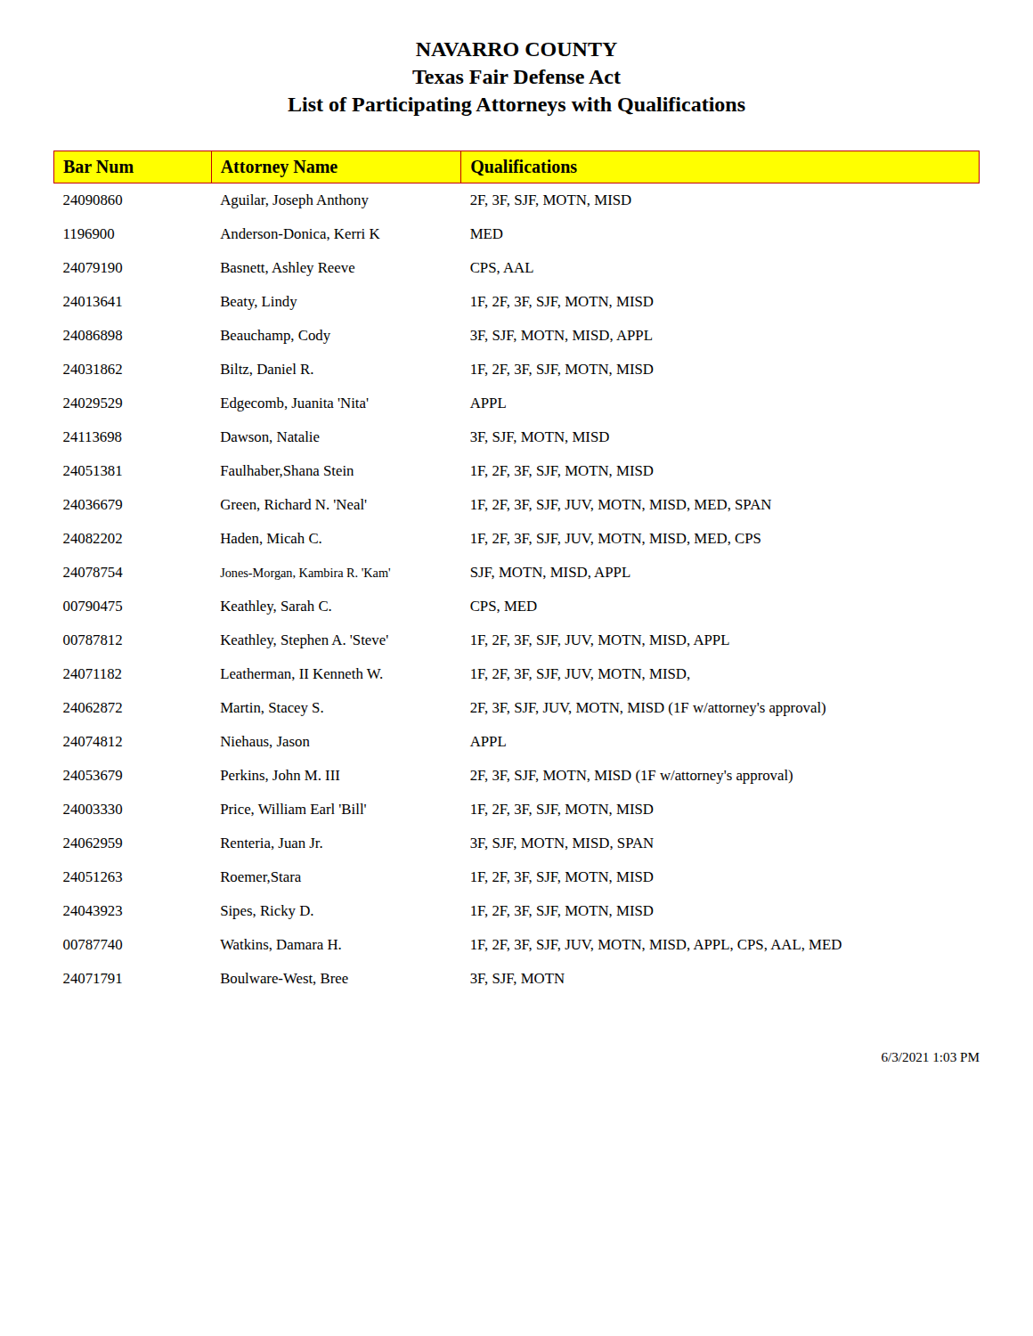NAVARRO COUNTY
Texas Fair Defense Act
List of Participating Attorneys with Qualifications
| Bar Num | Attorney Name | Qualifications |
| --- | --- | --- |
| 24090860 | Aguilar, Joseph Anthony | 2F, 3F, SJF, MOTN, MISD |
| 1196900 | Anderson-Donica, Kerri K | MED |
| 24079190 | Basnett, Ashley Reeve | CPS, AAL |
| 24013641 | Beaty, Lindy | 1F, 2F, 3F, SJF, MOTN, MISD |
| 24086898 | Beauchamp, Cody | 3F, SJF, MOTN, MISD, APPL |
| 24031862 | Biltz, Daniel R. | 1F, 2F, 3F, SJF, MOTN, MISD |
| 24029529 | Edgecomb, Juanita 'Nita' | APPL |
| 24113698 | Dawson, Natalie | 3F, SJF, MOTN, MISD |
| 24051381 | Faulhaber,Shana Stein | 1F, 2F, 3F, SJF, MOTN, MISD |
| 24036679 | Green, Richard N. 'Neal' | 1F, 2F, 3F, SJF, JUV, MOTN, MISD, MED, SPAN |
| 24082202 | Haden, Micah C. | 1F, 2F, 3F, SJF, JUV, MOTN, MISD, MED, CPS |
| 24078754 | Jones-Morgan, Kambira R. 'Kam' | SJF, MOTN, MISD, APPL |
| 00790475 | Keathley, Sarah C. | CPS, MED |
| 00787812 | Keathley, Stephen A. 'Steve' | 1F, 2F, 3F, SJF, JUV, MOTN, MISD, APPL |
| 24071182 | Leatherman, II Kenneth W. | 1F, 2F, 3F, SJF, JUV, MOTN, MISD, |
| 24062872 | Martin, Stacey S. | 2F, 3F, SJF, JUV, MOTN, MISD (1F w/attorney's approval) |
| 24074812 | Niehaus, Jason | APPL |
| 24053679 | Perkins, John M. III | 2F, 3F, SJF, MOTN, MISD (1F w/attorney's approval) |
| 24003330 | Price, William Earl 'Bill' | 1F, 2F, 3F, SJF, MOTN, MISD |
| 24062959 | Renteria, Juan Jr. | 3F, SJF, MOTN, MISD, SPAN |
| 24051263 | Roemer,Stara | 1F, 2F, 3F, SJF, MOTN, MISD |
| 24043923 | Sipes, Ricky D. | 1F, 2F, 3F, SJF, MOTN, MISD |
| 00787740 | Watkins, Damara H. | 1F, 2F, 3F, SJF, JUV, MOTN, MISD, APPL, CPS, AAL, MED |
| 24071791 | Boulware-West, Bree | 3F, SJF, MOTN |
6/3/2021 1:03 PM